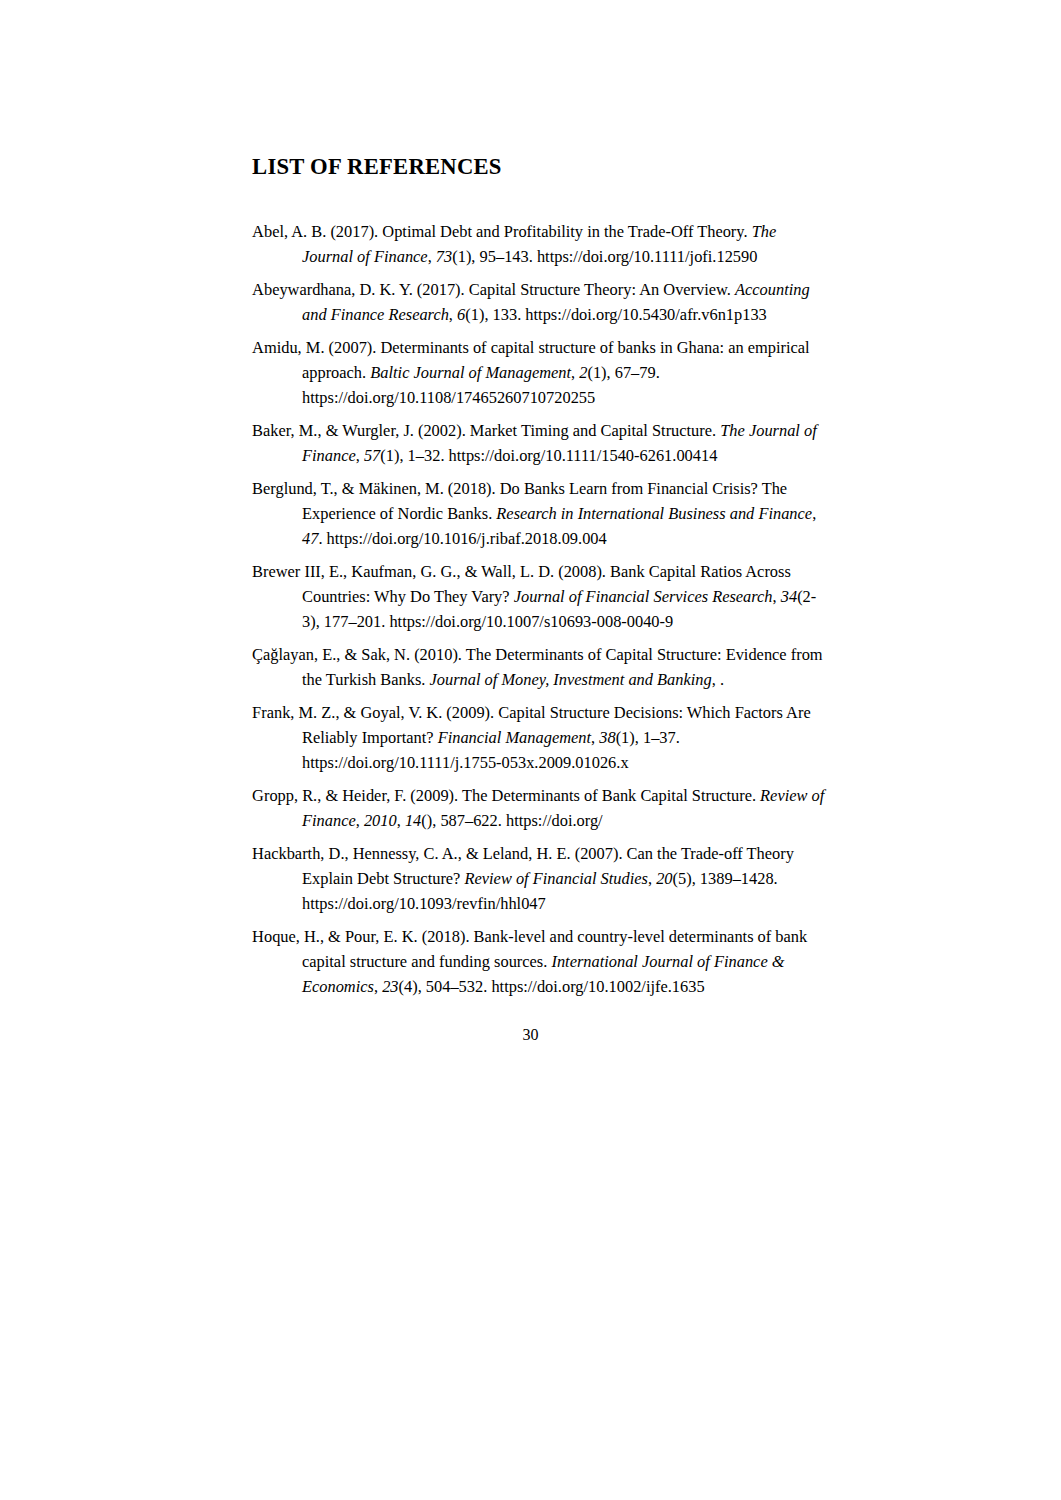LIST OF REFERENCES
Abel, A. B. (2017). Optimal Debt and Profitability in the Trade-Off Theory. The Journal of Finance, 73(1), 95–143. https://doi.org/10.1111/jofi.12590
Abeywardhana, D. K. Y. (2017). Capital Structure Theory: An Overview. Accounting and Finance Research, 6(1), 133. https://doi.org/10.5430/afr.v6n1p133
Amidu, M. (2007). Determinants of capital structure of banks in Ghana: an empirical approach. Baltic Journal of Management, 2(1), 67–79. https://doi.org/10.1108/17465260710720255
Baker, M., & Wurgler, J. (2002). Market Timing and Capital Structure. The Journal of Finance, 57(1), 1–32. https://doi.org/10.1111/1540-6261.00414
Berglund, T., & Mäkinen, M. (2018). Do Banks Learn from Financial Crisis? The Experience of Nordic Banks. Research in International Business and Finance, 47. https://doi.org/10.1016/j.ribaf.2018.09.004
Brewer III, E., Kaufman, G. G., & Wall, L. D. (2008). Bank Capital Ratios Across Countries: Why Do They Vary? Journal of Financial Services Research, 34(2-3), 177–201. https://doi.org/10.1007/s10693-008-0040-9
Çağlayan, E., & Sak, N. (2010). The Determinants of Capital Structure: Evidence from the Turkish Banks. Journal of Money, Investment and Banking, .
Frank, M. Z., & Goyal, V. K. (2009). Capital Structure Decisions: Which Factors Are Reliably Important? Financial Management, 38(1), 1–37. https://doi.org/10.1111/j.1755-053x.2009.01026.x
Gropp, R., & Heider, F. (2009). The Determinants of Bank Capital Structure. Review of Finance, 2010, 14(), 587–622. https://doi.org/
Hackbarth, D., Hennessy, C. A., & Leland, H. E. (2007). Can the Trade-off Theory Explain Debt Structure? Review of Financial Studies, 20(5), 1389–1428. https://doi.org/10.1093/revfin/hhl047
Hoque, H., & Pour, E. K. (2018). Bank-level and country-level determinants of bank capital structure and funding sources. International Journal of Finance & Economics, 23(4), 504–532. https://doi.org/10.1002/ijfe.1635
30